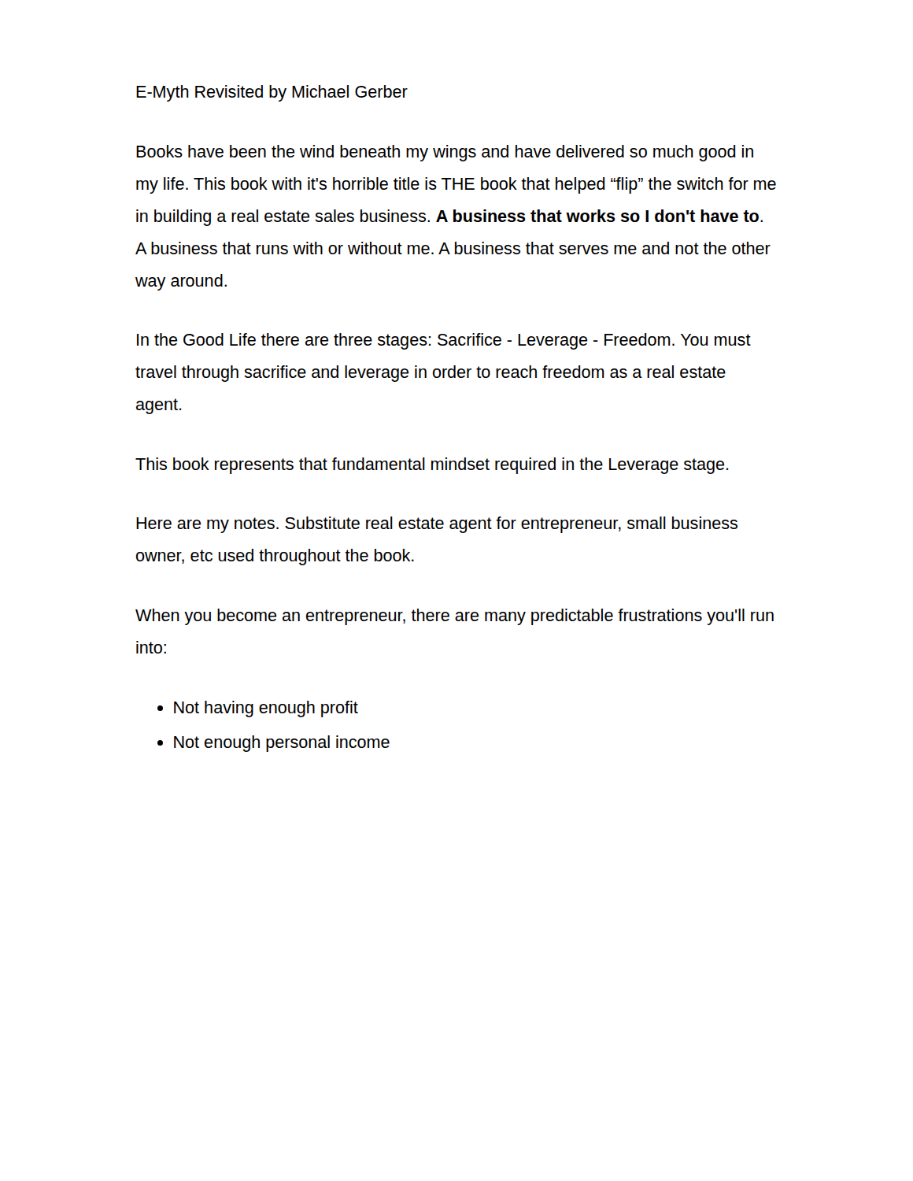E-Myth Revisited by Michael Gerber
Books have been the wind beneath my wings and have delivered so much good in my life. This book with it's horrible title is THE book that helped “flip” the switch for me in building a real estate sales business. A business that works so I don't have to. A business that runs with or without me. A business that serves me and not the other way around.
In the Good Life there are three stages: Sacrifice - Leverage - Freedom. You must travel through sacrifice and leverage in order to reach freedom as a real estate agent.
This book represents that fundamental mindset required in the Leverage stage.
Here are my notes. Substitute real estate agent for entrepreneur, small business owner, etc used throughout the book.
When you become an entrepreneur, there are many predictable frustrations you'll run into:
Not having enough profit
Not enough personal income